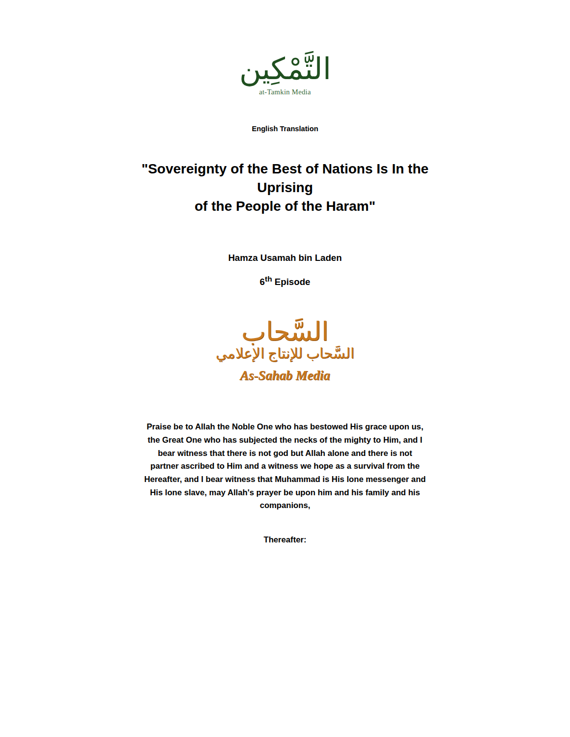التَّمْكِين
at-Tamkin Media
English Translation
"Sovereignty of the Best of Nations Is In the Uprising
of the People of the Haram"
Hamza Usamah bin Laden
6th Episode
السَّحاب
السَّحاب للإنتاج الإعلامي
As-Sahab Media
Praise be to Allah the Noble One who has bestowed His grace upon us, the Great One who has subjected the necks of the mighty to Him, and I bear witness that there is not god but Allah alone and there is not partner ascribed to Him and a witness we hope as a survival from the Hereafter, and I bear witness that Muhammad is His lone messenger and His lone slave, may Allah's prayer be upon him and his family and his companions,
Thereafter: